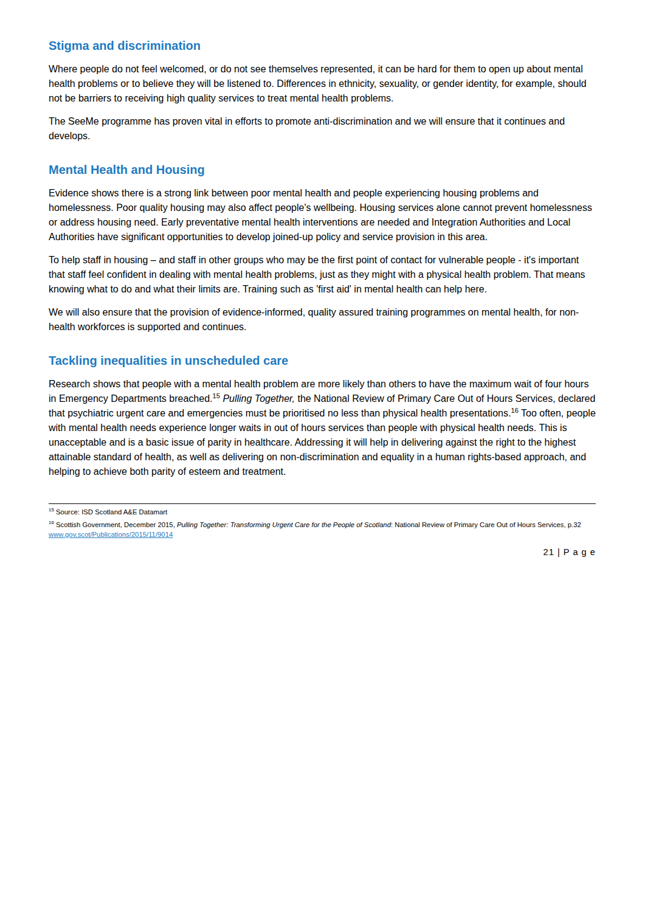Stigma and discrimination
Where people do not feel welcomed, or do not see themselves represented, it can be hard for them to open up about mental health problems or to believe they will be listened to. Differences in ethnicity, sexuality, or gender identity, for example, should not be barriers to receiving high quality services to treat mental health problems.
The SeeMe programme has proven vital in efforts to promote anti-discrimination and we will ensure that it continues and develops.
Mental Health and Housing
Evidence shows there is a strong link between poor mental health and people experiencing housing problems and homelessness. Poor quality housing may also affect people's wellbeing. Housing services alone cannot prevent homelessness or address housing need. Early preventative mental health interventions are needed and Integration Authorities and Local Authorities have significant opportunities to develop joined-up policy and service provision in this area.
To help staff in housing – and staff in other groups who may be the first point of contact for vulnerable people - it's important that staff feel confident in dealing with mental health problems, just as they might with a physical health problem. That means knowing what to do and what their limits are. Training such as 'first aid' in mental health can help here.
We will also ensure that the provision of evidence-informed, quality assured training programmes on mental health, for non-health workforces is supported and continues.
Tackling inequalities in unscheduled care
Research shows that people with a mental health problem are more likely than others to have the maximum wait of four hours in Emergency Departments breached.15 Pulling Together, the National Review of Primary Care Out of Hours Services, declared that psychiatric urgent care and emergencies must be prioritised no less than physical health presentations.16 Too often, people with mental health needs experience longer waits in out of hours services than people with physical health needs. This is unacceptable and is a basic issue of parity in healthcare. Addressing it will help in delivering against the right to the highest attainable standard of health, as well as delivering on non-discrimination and equality in a human rights-based approach, and helping to achieve both parity of esteem and treatment.
15 Source: ISD Scotland A&E Datamart
16 Scottish Government, December 2015, Pulling Together: Transforming Urgent Care for the People of Scotland: National Review of Primary Care Out of Hours Services, p.32 www.gov.scot/Publications/2015/11/9014
21 | P a g e